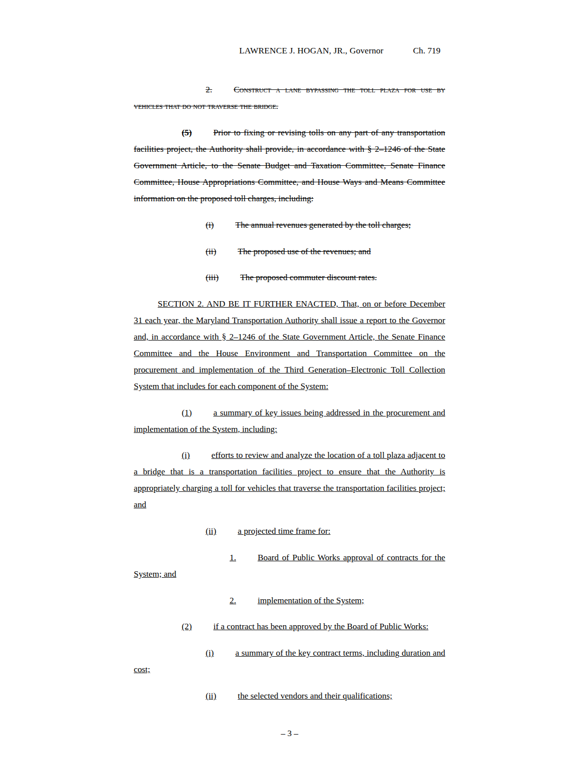LAWRENCE J. HOGAN, JR., Governor Ch. 719
2. Construct a lane bypassing the toll plaza for use by vehicles that do not traverse the bridge.
(5) Prior to fixing or revising tolls on any part of any transportation facilities project, the Authority shall provide, in accordance with § 2–1246 of the State Government Article, to the Senate Budget and Taxation Committee, Senate Finance Committee, House Appropriations Committee, and House Ways and Means Committee information on the proposed toll charges, including:
(i) The annual revenues generated by the toll charges;
(ii) The proposed use of the revenues; and
(iii) The proposed commuter discount rates.
SECTION 2. AND BE IT FURTHER ENACTED, That, on or before December 31 each year, the Maryland Transportation Authority shall issue a report to the Governor and, in accordance with § 2–1246 of the State Government Article, the Senate Finance Committee and the House Environment and Transportation Committee on the procurement and implementation of the Third Generation–Electronic Toll Collection System that includes for each component of the System:
(1) a summary of key issues being addressed in the procurement and implementation of the System, including:
(i) efforts to review and analyze the location of a toll plaza adjacent to a bridge that is a transportation facilities project to ensure that the Authority is appropriately charging a toll for vehicles that traverse the transportation facilities project; and
(ii) a projected time frame for:
1. Board of Public Works approval of contracts for the System; and
2. implementation of the System;
(2) if a contract has been approved by the Board of Public Works:
(i) a summary of the key contract terms, including duration and cost;
(ii) the selected vendors and their qualifications;
– 3 –